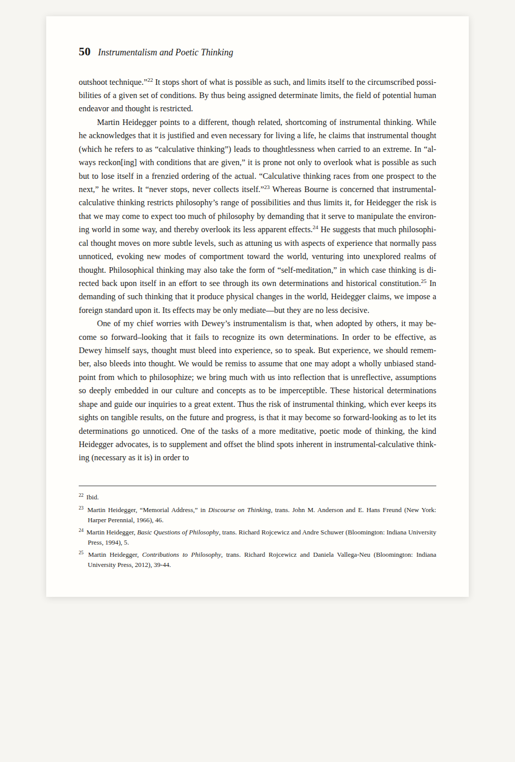50 Instrumentalism and Poetic Thinking
outshoot technique.”22 It stops short of what is possible as such, and limits itself to the circumscribed possibilities of a given set of conditions. By thus being assigned determinate limits, the field of potential human endeavor and thought is restricted.
Martin Heidegger points to a different, though related, shortcoming of instrumental thinking. While he acknowledges that it is justified and even necessary for living a life, he claims that instrumental thought (which he refers to as “calculative thinking”) leads to thoughtlessness when carried to an extreme. In “always reckon[ing] with conditions that are given,” it is prone not only to overlook what is possible as such but to lose itself in a frenzied ordering of the actual. “Calculative thinking races from one prospect to the next,” he writes. It “never stops, never collects itself.”23 Whereas Bourne is concerned that instrumental-calculative thinking restricts philosophy’s range of possibilities and thus limits it, for Heidegger the risk is that we may come to expect too much of philosophy by demanding that it serve to manipulate the environing world in some way, and thereby overlook its less apparent effects.24 He suggests that much philosophical thought moves on more subtle levels, such as attuning us with aspects of experience that normally pass unnoticed, evoking new modes of comportment toward the world, venturing into unexplored realms of thought. Philosophical thinking may also take the form of “self-meditation,” in which case thinking is directed back upon itself in an effort to see through its own determinations and historical constitution.25 In demanding of such thinking that it produce physical changes in the world, Heidegger claims, we impose a foreign standard upon it. Its effects may be only mediate—but they are no less decisive.
One of my chief worries with Dewey’s instrumentalism is that, when adopted by others, it may become so forward–looking that it fails to recognize its own determinations. In order to be effective, as Dewey himself says, thought must bleed into experience, so to speak. But experience, we should remember, also bleeds into thought. We would be remiss to assume that one may adopt a wholly unbiased standpoint from which to philosophize; we bring much with us into reflection that is unreflective, assumptions so deeply embedded in our culture and concepts as to be imperceptible. These historical determinations shape and guide our inquiries to a great extent. Thus the risk of instrumental thinking, which ever keeps its sights on tangible results, on the future and progress, is that it may become so forward-looking as to let its determinations go unnoticed. One of the tasks of a more meditative, poetic mode of thinking, the kind Heidegger advocates, is to supplement and offset the blind spots inherent in instrumental-calculative thinking (necessary as it is) in order to
22 Ibid.
23 Martin Heidegger, “Memorial Address,” in Discourse on Thinking, trans. John M. Anderson and E. Hans Freund (New York: Harper Perennial, 1966), 46.
24 Martin Heidegger, Basic Questions of Philosophy, trans. Richard Rojcewicz and Andre Schuwer (Bloomington: Indiana University Press, 1994), 5.
25 Martin Heidegger, Contributions to Philosophy, trans. Richard Rojcewicz and Daniela Vallega-Neu (Bloomington: Indiana University Press, 2012), 39-44.